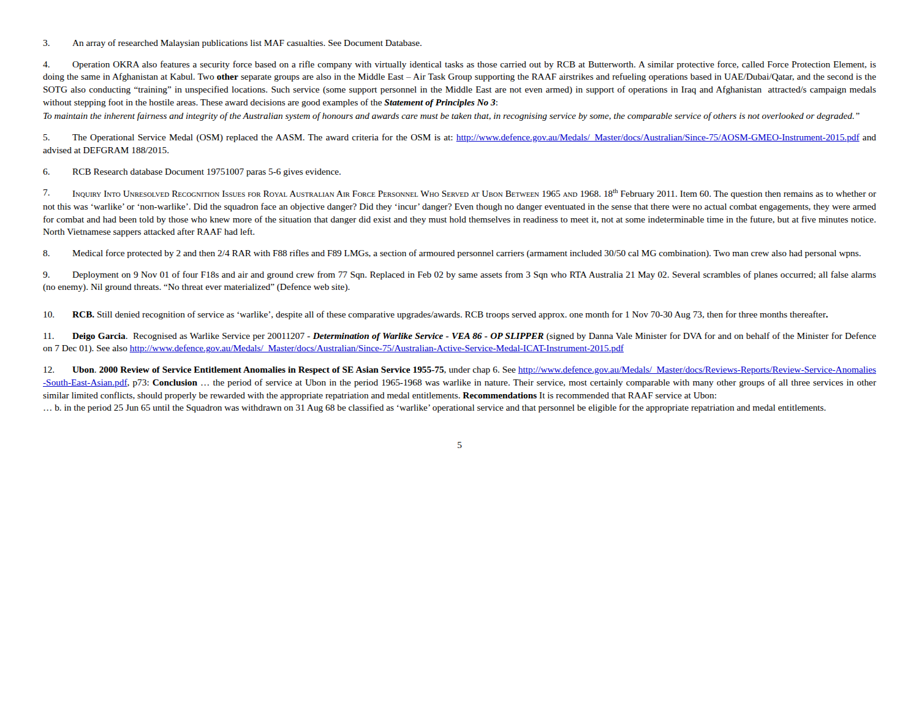3. An array of researched Malaysian publications list MAF casualties. See Document Database.
4. Operation OKRA also features a security force based on a rifle company with virtually identical tasks as those carried out by RCB at Butterworth. A similar protective force, called Force Protection Element, is doing the same in Afghanistan at Kabul. Two other separate groups are also in the Middle East – Air Task Group supporting the RAAF airstrikes and refueling operations based in UAE/Dubai/Qatar, and the second is the SOTG also conducting “training” in unspecified locations. Such service (some support personnel in the Middle East are not even armed) in support of operations in Iraq and Afghanistan attracted/s campaign medals without stepping foot in the hostile areas. These award decisions are good examples of the Statement of Principles No 3: To maintain the inherent fairness and integrity of the Australian system of honours and awards care must be taken that, in recognising service by some, the comparable service of others is not overlooked or degraded.”
5. The Operational Service Medal (OSM) replaced the AASM. The award criteria for the OSM is at: http://www.defence.gov.au/Medals/_Master/docs/Australian/Since-75/AOSM-GMEO-Instrument-2015.pdf and advised at DEFGRAM 188/2015.
6. RCB Research database Document 19751007 paras 5-6 gives evidence.
7. Inquiry Into Unresolved Recognition Issues for Royal Australian Air Force Personnel Who Served at Ubon Between 1965 and 1968. 18th February 2011. Item 60. The question then remains as to whether or not this was ‘warlike’ or ‘non-warlike’. Did the squadron face an objective danger? Did they ‘incur’ danger? Even though no danger eventuated in the sense that there were no actual combat engagements, they were armed for combat and had been told by those who knew more of the situation that danger did exist and they must hold themselves in readiness to meet it, not at some indeterminable time in the future, but at five minutes notice. North Vietnamese sappers attacked after RAAF had left.
8. Medical force protected by 2 and then 2/4 RAR with F88 rifles and F89 LMGs, a section of armoured personnel carriers (armament included 30/50 cal MG combination). Two man crew also had personal wpns.
9. Deployment on 9 Nov 01 of four F18s and air and ground crew from 77 Sqn. Replaced in Feb 02 by same assets from 3 Sqn who RTA Australia 21 May 02. Several scrambles of planes occurred; all false alarms (no enemy). Nil ground threats. “No threat ever materialized” (Defence web site).
10. RCB. Still denied recognition of service as ‘warlike’, despite all of these comparative upgrades/awards. RCB troops served approx. one month for 1 Nov 70-30 Aug 73, then for three months thereafter.
11. Deigo Garcia. Recognised as Warlike Service per 20011207 - Determination of Warlike Service - VEA 86 - OP SLIPPER (signed by Danna Vale Minister for DVA for and on behalf of the Minister for Defence on 7 Dec 01). See also http://www.defence.gov.au/Medals/_Master/docs/Australian/Since-75/Australian-Active-Service-Medal-ICAT-Instrument-2015.pdf
12. Ubon. 2000 Review of Service Entitlement Anomalies in Respect of SE Asian Service 1955-75, under chap 6. See http://www.defence.gov.au/Medals/_Master/docs/Reviews-Reports/Review-Service-Anomalies-South-East-Asian.pdf, p73: Conclusion … the period of service at Ubon in the period 1965-1968 was warlike in nature. Their service, most certainly comparable with many other groups of all three services in other similar limited conflicts, should properly be rewarded with the appropriate repatriation and medal entitlements. Recommendations It is recommended that RAAF service at Ubon:
… b. in the period 25 Jun 65 until the Squadron was withdrawn on 31 Aug 68 be classified as ‘warlike’ operational service and that personnel be eligible for the appropriate repatriation and medal entitlements.
5